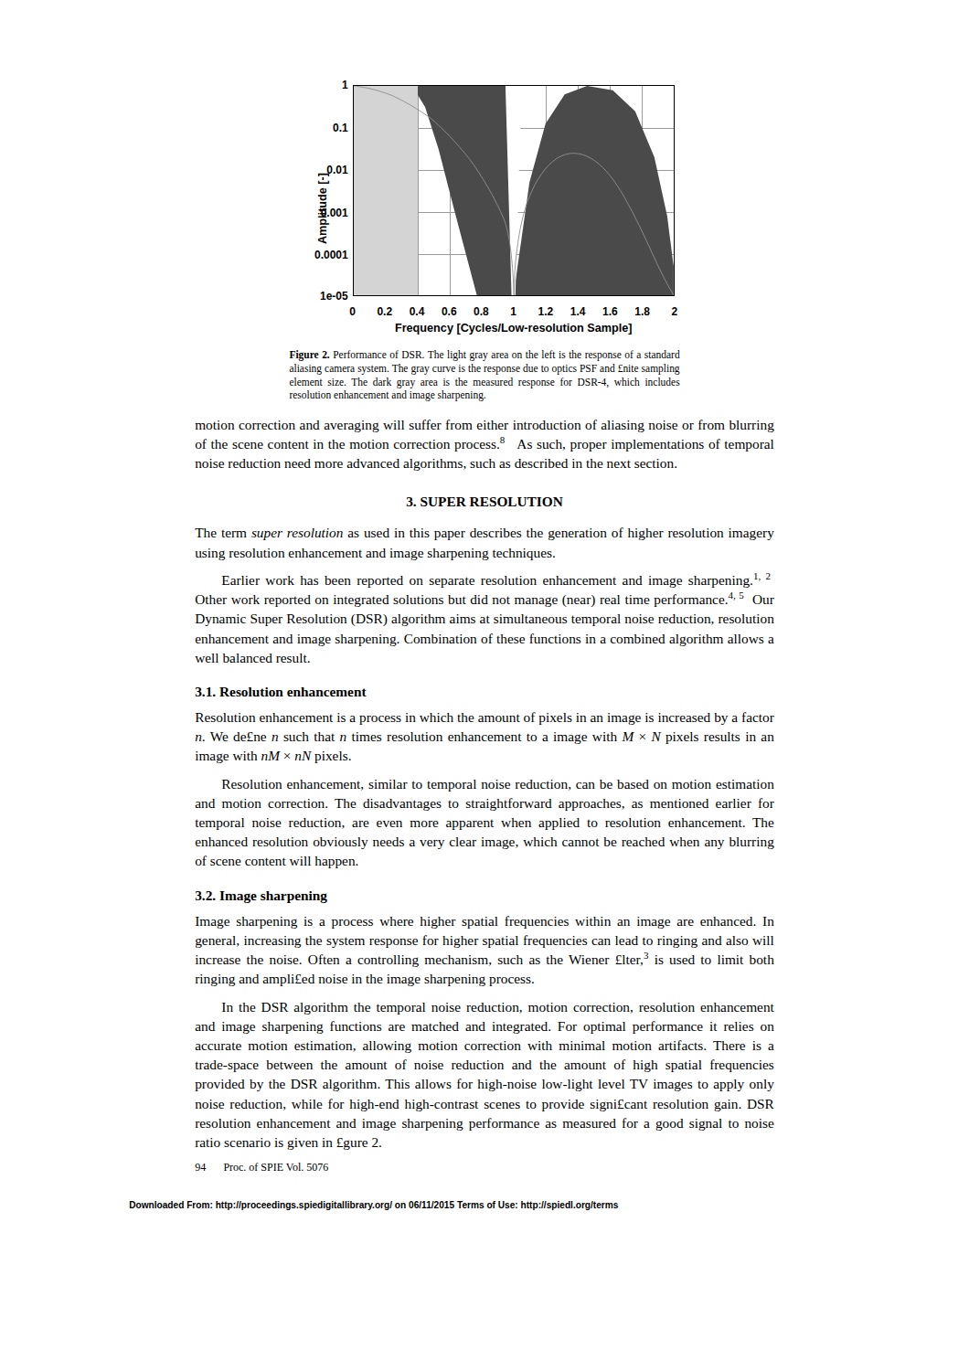Amplitude [-]
1
0.1
0.01
0.001
0.0001
1e-05
0
0.2
0.4
0.6
0.8
1
1.2
1.4
1.6
1.8
2
Frequency [Cycles/Low-resolution Sample]
Figure 2. Performance of DSR. The light gray area on the left is the response of a standard aliasing camera system. The gray curve is the response due to optics PSF and £nite sampling element size. The dark gray area is the measured response for DSR-4, which includes resolution enhancement and image sharpening.
motion correction and averaging will suffer from either introduction of aliasing noise or from blurring of the scene content in the motion correction process.8 As such, proper implementations of temporal noise reduction need more advanced algorithms, such as described in the next section.
3. SUPER RESOLUTION
The term super resolution as used in this paper describes the generation of higher resolution imagery using resolution enhancement and image sharpening techniques.
Earlier work has been reported on separate resolution enhancement and image sharpening.1, 2 Other work reported on integrated solutions but did not manage (near) real time performance.4, 5 Our Dynamic Super Resolution (DSR) algorithm aims at simultaneous temporal noise reduction, resolution enhancement and image sharpening. Combination of these functions in a combined algorithm allows a well balanced result.
3.1. Resolution enhancement
Resolution enhancement is a process in which the amount of pixels in an image is increased by a factor n. We de£ne n such that n times resolution enhancement to a image with M × N pixels results in an image with nM × nN pixels.
Resolution enhancement, similar to temporal noise reduction, can be based on motion estimation and motion correction. The disadvantages to straightforward approaches, as mentioned earlier for temporal noise reduction, are even more apparent when applied to resolution enhancement. The enhanced resolution obviously needs a very clear image, which cannot be reached when any blurring of scene content will happen.
3.2. Image sharpening
Image sharpening is a process where higher spatial frequencies within an image are enhanced. In general, increasing the system response for higher spatial frequencies can lead to ringing and also will increase the noise. Often a controlling mechanism, such as the Wiener £lter,3 is used to limit both ringing and ampli£ed noise in the image sharpening process.
In the DSR algorithm the temporal noise reduction, motion correction, resolution enhancement and image sharpening functions are matched and integrated. For optimal performance it relies on accurate motion estimation, allowing motion correction with minimal motion artifacts. There is a trade-space between the amount of noise reduction and the amount of high spatial frequencies provided by the DSR algorithm. This allows for high-noise low-light level TV images to apply only noise reduction, while for high-end high-contrast scenes to provide signi£cant resolution gain. DSR resolution enhancement and image sharpening performance as measured for a good signal to noise ratio scenario is given in £gure 2.
94 Proc. of SPIE Vol. 5076
Downloaded From: http://proceedings.spiedigitallibrary.org/ on 06/11/2015 Terms of Use: http://spiedl.org/terms